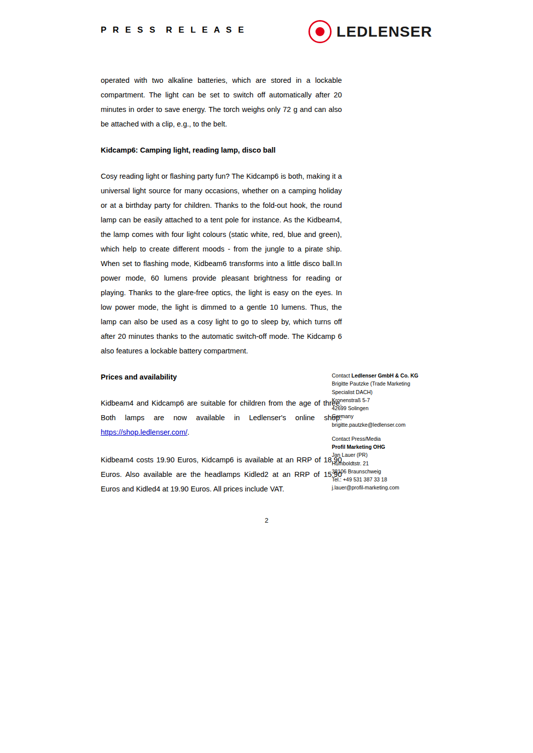P R E S S R E L E A S E
LEDLENSER
operated with two alkaline batteries, which are stored in a lockable compartment. The light can be set to switch off automatically after 20 minutes in order to save energy. The torch weighs only 72 g and can also be attached with a clip, e.g., to the belt.
Kidcamp6: Camping light, reading lamp, disco ball
Cosy reading light or flashing party fun? The Kidcamp6 is both, making it a universal light source for many occasions, whether on a camping holiday or at a birthday party for children. Thanks to the fold-out hook, the round lamp can be easily attached to a tent pole for instance. As the Kidbeam4, the lamp comes with four light colours (static white, red, blue and green), which help to create different moods - from the jungle to a pirate ship. When set to flashing mode, Kidbeam6 transforms into a little disco ball.In power mode, 60 lumens provide pleasant brightness for reading or playing. Thanks to the glare-free optics, the light is easy on the eyes. In low power mode, the light is dimmed to a gentle 10 lumens. Thus, the lamp can also be used as a cosy light to go to sleep by, which turns off after 20 minutes thanks to the automatic switch-off mode. The Kidcamp 6 also features a lockable battery compartment.
Prices and availability
Kidbeam4 and Kidcamp6 are suitable for children from the age of three. Both lamps are now available in Ledlenser's online shop: https://shop.ledlenser.com/.
Kidbeam4 costs 19.90 Euros, Kidcamp6 is available at an RRP of 18.90 Euros. Also available are the headlamps Kidled2 at an RRP of 15.90 Euros and Kidled4 at 19.90 Euros. All prices include VAT.
Contact Ledlenser GmbH & Co. KG
Brigitte Pautzke (Trade Marketing Specialist DACH)
Kronenstraß 5-7
42699 Solingen
Germany
brigitte.pautzke@ledlenser.com
Contact Press/Media
Profil Marketing OHG
Jan Lauer (PR)
Humboldtstr. 21
38106 Braunschweig
Tel.: +49 531 387 33 18
j.lauer@profil-marketing.com
2